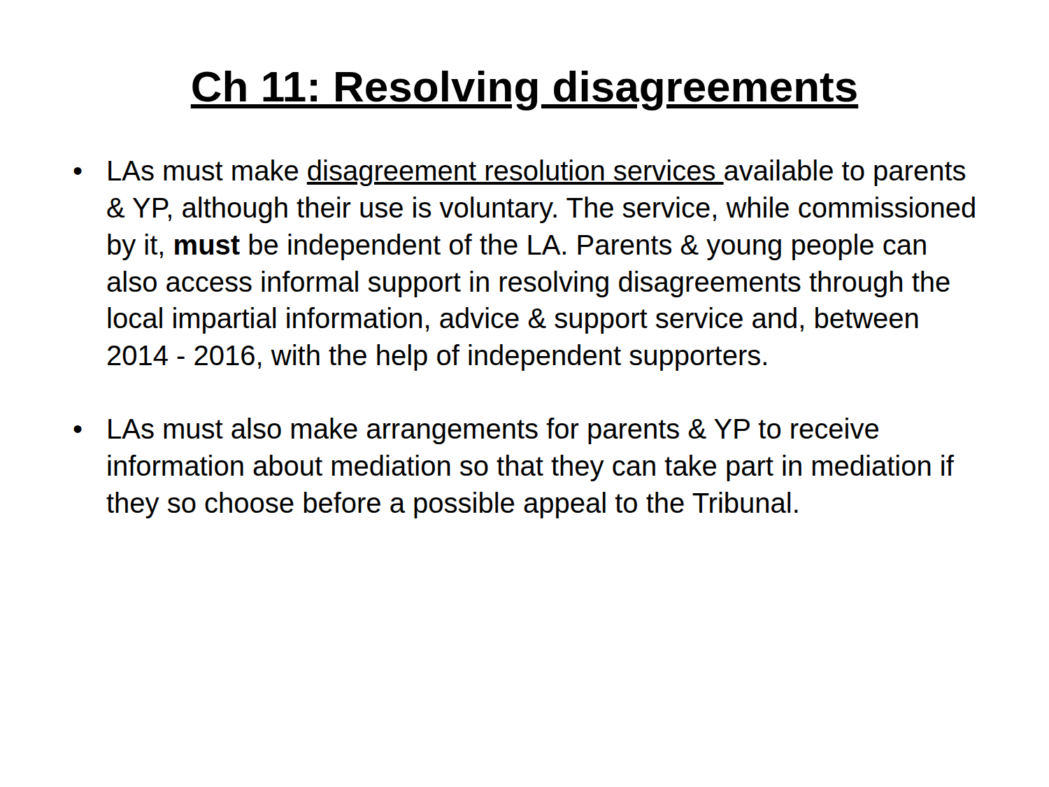Ch 11: Resolving disagreements
LAs must make disagreement resolution services available to parents & YP, although their use is voluntary. The service, while commissioned by it, must be independent of the LA. Parents & young people can also access informal support in resolving disagreements through the local impartial information, advice & support service and, between 2014 - 2016, with the help of independent supporters.
LAs must also make arrangements for parents & YP to receive information about mediation so that they can take part in mediation if they so choose before a possible appeal to the Tribunal.